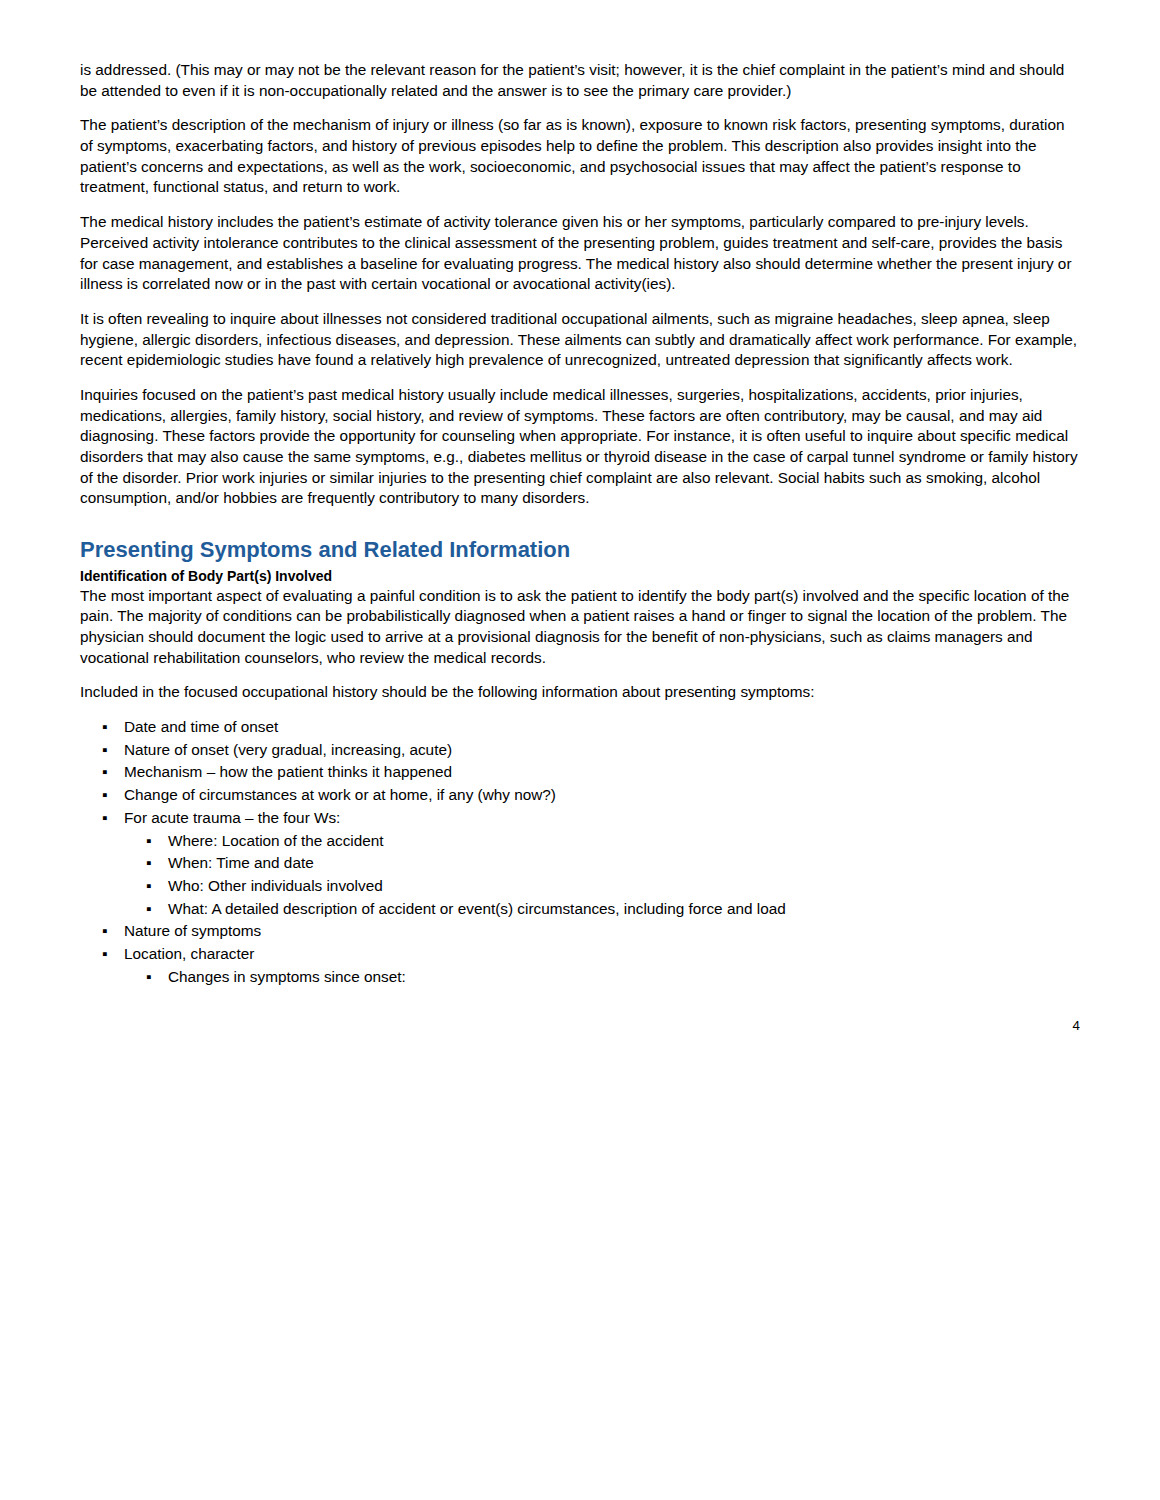is addressed. (This may or may not be the relevant reason for the patient’s visit; however, it is the chief complaint in the patient’s mind and should be attended to even if it is non-occupationally related and the answer is to see the primary care provider.)
The patient’s description of the mechanism of injury or illness (so far as is known), exposure to known risk factors, presenting symptoms, duration of symptoms, exacerbating factors, and history of previous episodes help to define the problem. This description also provides insight into the patient’s concerns and expectations, as well as the work, socioeconomic, and psychosocial issues that may affect the patient’s response to treatment, functional status, and return to work.
The medical history includes the patient’s estimate of activity tolerance given his or her symptoms, particularly compared to pre-injury levels. Perceived activity intolerance contributes to the clinical assessment of the presenting problem, guides treatment and self-care, provides the basis for case management, and establishes a baseline for evaluating progress. The medical history also should determine whether the present injury or illness is correlated now or in the past with certain vocational or avocational activity(ies).
It is often revealing to inquire about illnesses not considered traditional occupational ailments, such as migraine headaches, sleep apnea, sleep hygiene, allergic disorders, infectious diseases, and depression. These ailments can subtly and dramatically affect work performance. For example, recent epidemiologic studies have found a relatively high prevalence of unrecognized, untreated depression that significantly affects work.
Inquiries focused on the patient’s past medical history usually include medical illnesses, surgeries, hospitalizations, accidents, prior injuries, medications, allergies, family history, social history, and review of symptoms. These factors are often contributory, may be causal, and may aid diagnosing. These factors provide the opportunity for counseling when appropriate. For instance, it is often useful to inquire about specific medical disorders that may also cause the same symptoms, e.g., diabetes mellitus or thyroid disease in the case of carpal tunnel syndrome or family history of the disorder. Prior work injuries or similar injuries to the presenting chief complaint are also relevant. Social habits such as smoking, alcohol consumption, and/or hobbies are frequently contributory to many disorders.
Presenting Symptoms and Related Information
Identification of Body Part(s) Involved
The most important aspect of evaluating a painful condition is to ask the patient to identify the body part(s) involved and the specific location of the pain. The majority of conditions can be probabilistically diagnosed when a patient raises a hand or finger to signal the location of the problem. The physician should document the logic used to arrive at a provisional diagnosis for the benefit of non-physicians, such as claims managers and vocational rehabilitation counselors, who review the medical records.
Included in the focused occupational history should be the following information about presenting symptoms:
Date and time of onset
Nature of onset (very gradual, increasing, acute)
Mechanism – how the patient thinks it happened
Change of circumstances at work or at home, if any (why now?)
For acute trauma – the four Ws:
Where: Location of the accident
When: Time and date
Who: Other individuals involved
What: A detailed description of accident or event(s) circumstances, including force and load
Nature of symptoms
Location, character
Changes in symptoms since onset:
4